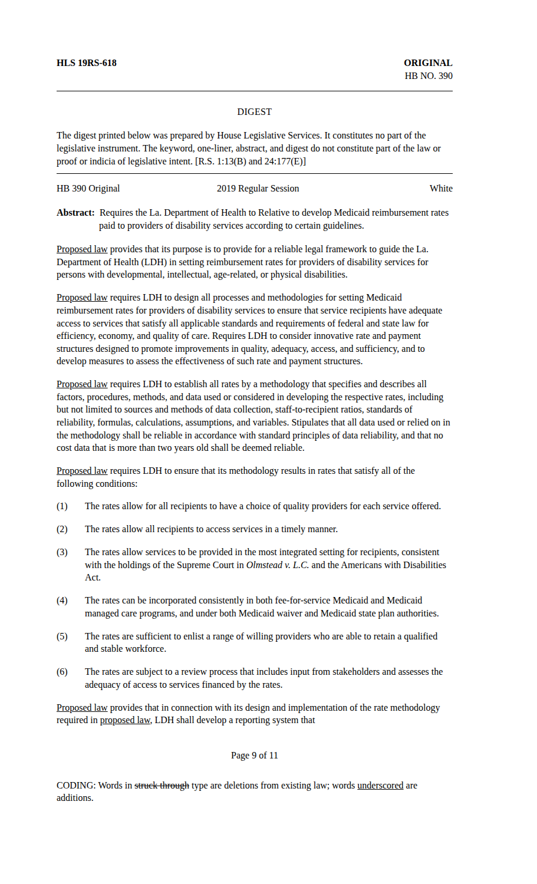HLS 19RS-618
ORIGINAL HB NO. 390
DIGEST
The digest printed below was prepared by House Legislative Services. It constitutes no part of the legislative instrument. The keyword, one-liner, abstract, and digest do not constitute part of the law or proof or indicia of legislative intent. [R.S. 1:13(B) and 24:177(E)]
HB 390 Original
2019 Regular Session
White
Abstract: Requires the La. Department of Health to Relative to develop Medicaid reimbursement rates paid to providers of disability services according to certain guidelines.
Proposed law provides that its purpose is to provide for a reliable legal framework to guide the La. Department of Health (LDH) in setting reimbursement rates for providers of disability services for persons with developmental, intellectual, age-related, or physical disabilities.
Proposed law requires LDH to design all processes and methodologies for setting Medicaid reimbursement rates for providers of disability services to ensure that service recipients have adequate access to services that satisfy all applicable standards and requirements of federal and state law for efficiency, economy, and quality of care. Requires LDH to consider innovative rate and payment structures designed to promote improvements in quality, adequacy, access, and sufficiency, and to develop measures to assess the effectiveness of such rate and payment structures.
Proposed law requires LDH to establish all rates by a methodology that specifies and describes all factors, procedures, methods, and data used or considered in developing the respective rates, including but not limited to sources and methods of data collection, staff-to-recipient ratios, standards of reliability, formulas, calculations, assumptions, and variables. Stipulates that all data used or relied on in the methodology shall be reliable in accordance with standard principles of data reliability, and that no cost data that is more than two years old shall be deemed reliable.
Proposed law requires LDH to ensure that its methodology results in rates that satisfy all of the following conditions:
(1) The rates allow for all recipients to have a choice of quality providers for each service offered.
(2) The rates allow all recipients to access services in a timely manner.
(3) The rates allow services to be provided in the most integrated setting for recipients, consistent with the holdings of the Supreme Court in Olmstead v. L.C. and the Americans with Disabilities Act.
(4) The rates can be incorporated consistently in both fee-for-service Medicaid and Medicaid managed care programs, and under both Medicaid waiver and Medicaid state plan authorities.
(5) The rates are sufficient to enlist a range of willing providers who are able to retain a qualified and stable workforce.
(6) The rates are subject to a review process that includes input from stakeholders and assesses the adequacy of access to services financed by the rates.
Proposed law provides that in connection with its design and implementation of the rate methodology required in proposed law, LDH shall develop a reporting system that
Page 9 of 11
CODING: Words in struck through type are deletions from existing law; words underscored are additions.